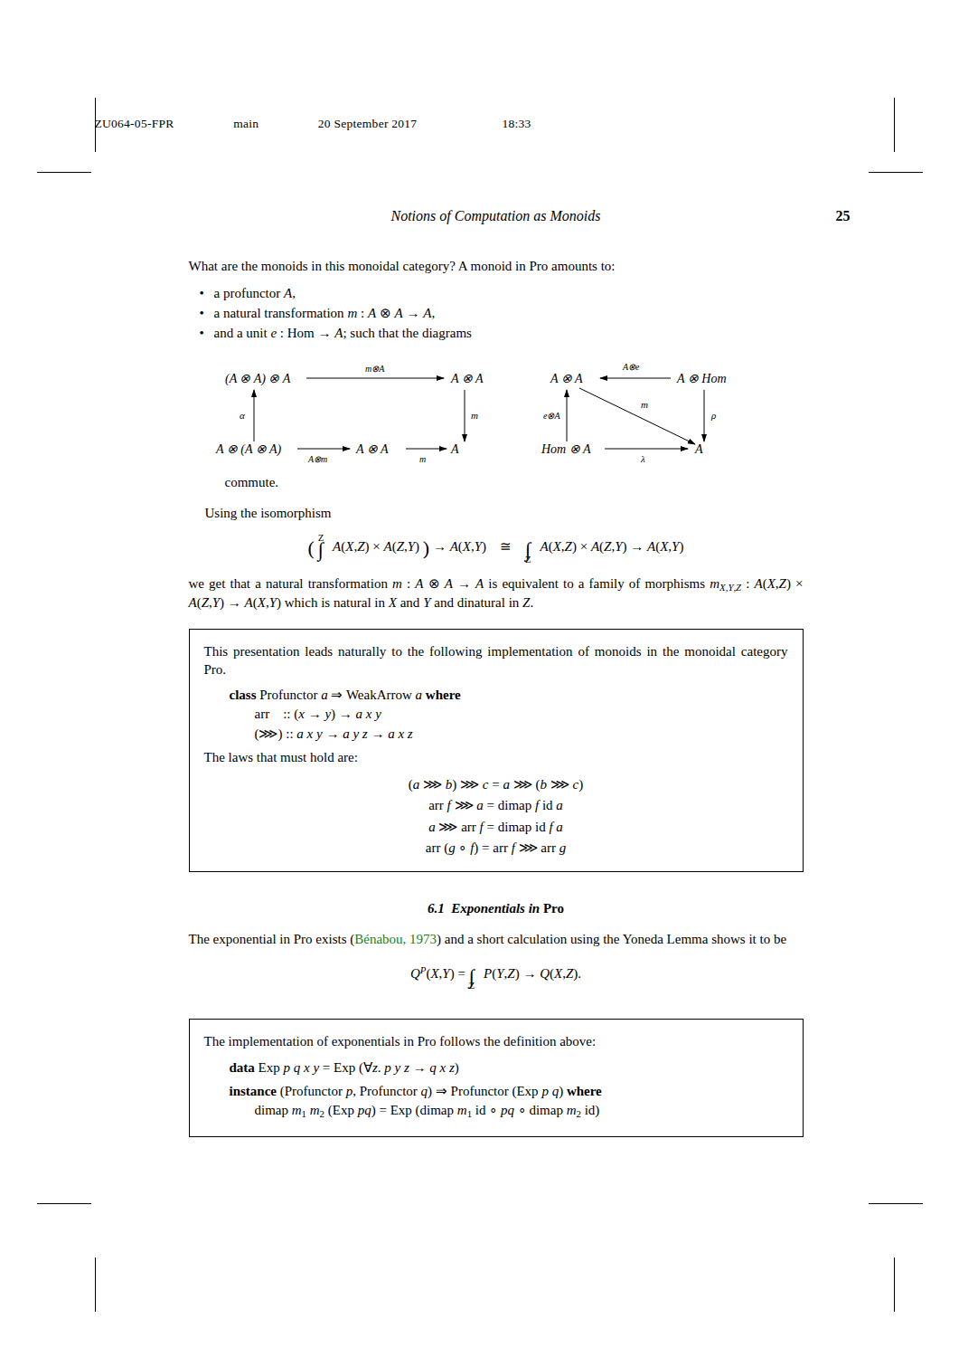ZU064-05-FPR main 20 September 2017 18:33
Notions of Computation as Monoids25
What are the monoids in this monoidal category? A monoid in Pro amounts to:
a profunctor A,
a natural transformation m : A ⊗ A → A,
and a unit e : Hom → A; such that the diagrams
(A ⊗ A) ⊗ A A ⊗ A A ⊗ (A ⊗ A) A ⊗ A A m⊗A α m A⊗m m A ⊗ A A ⊗ Hom Hom ⊗ A A A⊗e e⊗A ρ m λ
commute.
Using the isomorphism
( ∫Z A(X,Z) × A(Z,Y) ) → A(X,Y) ≅ ∫Z A(X,Z) × A(Z,Y) → A(X,Y)
we get that a natural transformation m : A ⊗ A → A is equivalent to a family of morphisms mX,Y,Z : A(X,Z) × A(Z,Y) → A(X,Y) which is natural in X and Y and dinatural in Z.
This presentation leads naturally to the following implementation of monoids in the monoidal category Pro.
class Profunctor a ⇒ WeakArrow a where
arr :: (x → y) → a x y
(⋙) :: a x y → a y z → a x z
The laws that must hold are:
(a ⋙ b) ⋙ c = a ⋙ (b ⋙ c)
arr f ⋙ a = dimap f id a
a ⋙ arr f = dimap id f a
arr (g ∘ f) = arr f ⋙ arr g
6.1 Exponentials in Pro
The exponential in Pro exists (Bénabou, 1973) and a short calculation using the Yoneda Lemma shows it to be
QP(X,Y) = ∫Z P(Y,Z) → Q(X,Z).
The implementation of exponentials in Pro follows the definition above:
data Exp p q x y = Exp (∀z. p y z → q x z)
instance (Profunctor p, Profunctor q) ⇒ Profunctor (Exp p q) where
dimap m 1 m 2 (Exp pq) = Exp (dimap m 1 id ∘ pq ∘ dimap m 2 id)